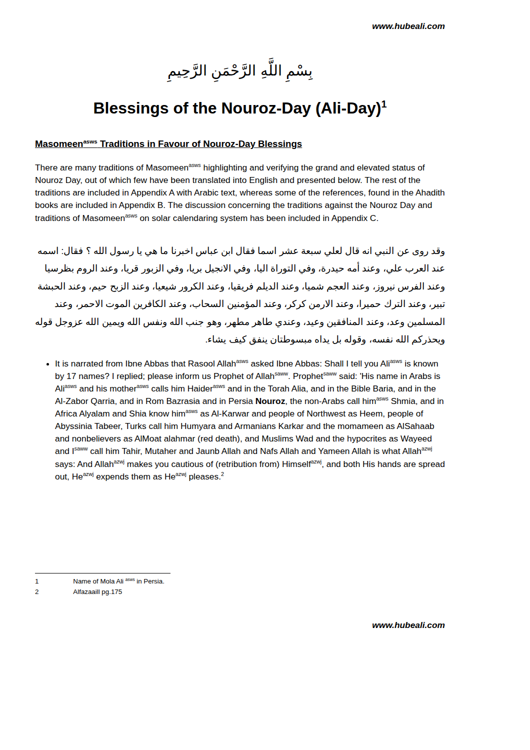www.hubeali.com
بِسْمِ اللَّهِ الرَّحْمَنِ الرَّحِيمِ
Blessings of the Nouroz-Day (Ali-Day)1
Masomeenasws Traditions in Favour of Nouroz-Day Blessings
There are many traditions of Masomeenasws highlighting and verifying the grand and elevated status of Nouroz Day, out of which few have been translated into English and presented below. The rest of the traditions are included in Appendix A with Arabic text, whereas some of the references, found in the Ahadith books are included in Appendix B. The discussion concerning the traditions against the Nouroz Day and traditions of Masomeenasws on solar calendaring system has been included in Appendix C.
وقد روى عن النبي انه قال لعلي سبعة عشر اسما فقال ابن عباس اخبرنا ما هي يا رسول الله ؟ فقال: اسمه عند العرب علي، وعند أمه حيدرة، وفي التوراة اليا، وفي الانجيل بريا، وفي الزبور قريا، وعند الروم بظرسيا وعند الفرس نيروز، وعند العجم شميا، وعند الديلم فريقيا، وعند الكرور شيعيا، وعند الزبح حيم، وعند الحبشة تبير، وعند الترك حميرا، وعند الارمن كركر، وعند المؤمنين السحاب، وعند الكافرين الموت الاحمر، وعند المسلمين وعد، وعند المنافقين وعيد، وعندي طاهر مطهر، وهو جنب الله ونفس الله ويمين الله عزوجل قوله ويحذركم الله نفسه، وقوله بل يداه مبسوطتان ينفق كيف يشاء.
It is narrated from Ibne Abbas that Rasool Allahasws asked Ibne Abbas: Shall I tell you Aliasws is known by 17 names? I replied; please inform us Prophet of Allahsaww. Prophetsaww said: 'His name in Arabs is Aliasws and his motherasws calls him Haiderasws and in the Torah Alia, and in the Bible Baria, and in the Al-Zabor Qarria, and in Rom Bazrasia and in Persia Nouroz, the non-Arabs call himasws Shmia, and in Africa Alyalam and Shia know himasws as Al-Karwar and people of Northwest as Heem, people of Abyssinia Tabeer, Turks call him Humyara and Armanians Karkar and the momameen as AlSahaab and nonbelievers as AlMoat alahmar (red death), and Muslims Wad and the hypocrites as Wayeed and Isaww call him Tahir, Mutaher and Jaunb Allah and Nafs Allah and Yameen Allah is what Allahazwj says: And Allahazwj makes you cautious of (retribution from) Himselfazwj, and both His hands are spread out, Heazwj expends them as Heazwj pleases.2
1 Name of Mola Ali asws in Persia.
2 Alfazaaill pg.175
www.hubeali.com